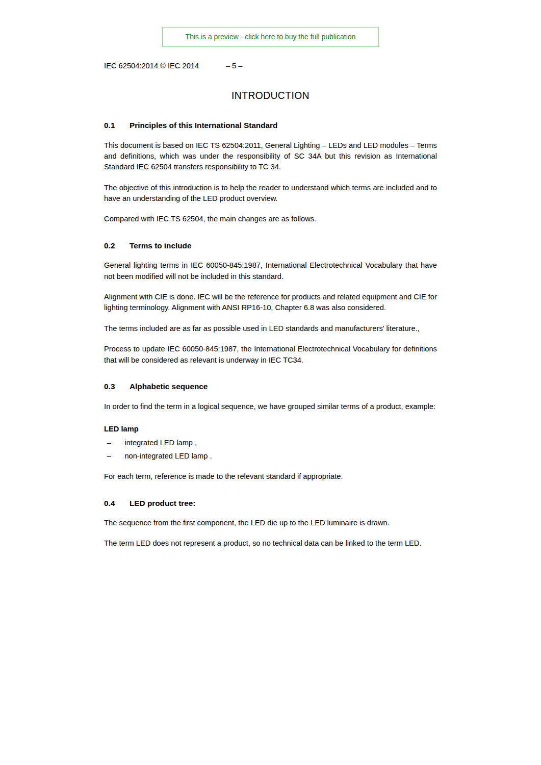This is a preview - click here to buy the full publication
IEC 62504:2014 © IEC 2014
– 5 –
INTRODUCTION
0.1 Principles of this International Standard
This document is based on IEC TS 62504:2011, General Lighting – LEDs and LED modules – Terms and definitions, which was under the responsibility of SC 34A but this revision as International Standard IEC 62504 transfers responsibility to TC 34.
The objective of this introduction is to help the reader to understand which terms are included and to have an understanding of the LED product overview.
Compared with IEC TS 62504, the main changes are as follows.
0.2 Terms to include
General lighting terms in IEC 60050-845:1987, International Electrotechnical Vocabulary that have not been modified will not be included in this standard.
Alignment with CIE is done. IEC will be the reference for products and related equipment and CIE for lighting terminology. Alignment with ANSI RP16-10, Chapter 6.8 was also considered.
The terms included are as far as possible used in LED standards and manufacturers' literature.,
Process to update IEC 60050-845:1987, the International Electrotechnical Vocabulary for definitions that will be considered as relevant is underway in IEC TC34.
0.3 Alphabetic sequence
In order to find the term in a logical sequence, we have grouped similar terms of a product, example:
LED lamp
integrated LED lamp ,
non-integrated LED lamp .
For each term, reference is made to the relevant standard if appropriate.
0.4 LED product tree:
The sequence from the first component, the LED die up to the LED luminaire is drawn.
The term LED does not represent a product, so no technical data can be linked to the term LED.